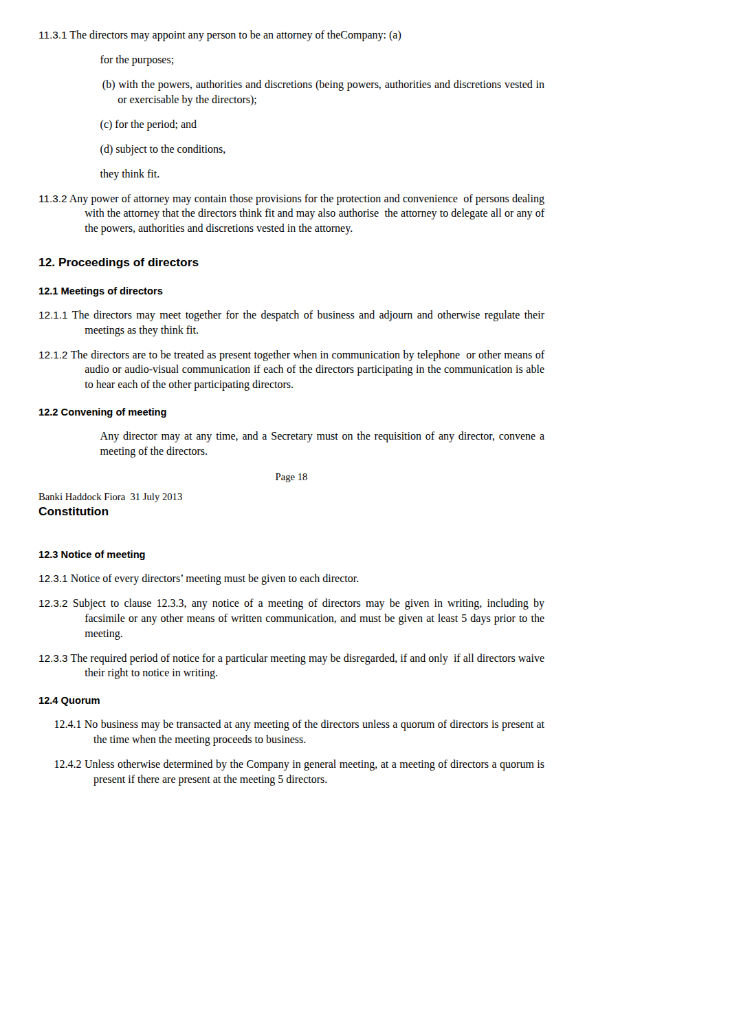11.3.1 The directors may appoint any person to be an attorney of theCompany: (a)
for the purposes;
(b) with the powers, authorities and discretions (being powers, authorities and discretions vested in or exercisable by the directors);
(c) for the period; and
(d) subject to the conditions,
they think fit.
11.3.2 Any power of attorney may contain those provisions for the protection and convenience of persons dealing with the attorney that the directors think fit and may also authorise the attorney to delegate all or any of the powers, authorities and discretions vested in the attorney.
12. Proceedings of directors
12.1 Meetings of directors
12.1.1 The directors may meet together for the despatch of business and adjourn and otherwise regulate their meetings as they think fit.
12.1.2 The directors are to be treated as present together when in communication by telephone or other means of audio or audio-visual communication if each of the directors participating in the communication is able to hear each of the other participating directors.
12.2 Convening of meeting
Any director may at any time, and a Secretary must on the requisition of any director, convene a meeting of the directors.
Page 18
Banki Haddock Fiora 31 July 2013
Constitution
12.3 Notice of meeting
12.3.1 Notice of every directors’ meeting must be given to each director.
12.3.2 Subject to clause 12.3.3, any notice of a meeting of directors may be given in writing, including by facsimile or any other means of written communication, and must be given at least 5 days prior to the meeting.
12.3.3 The required period of notice for a particular meeting may be disregarded, if and only if all directors waive their right to notice in writing.
12.4 Quorum
12.4.1 No business may be transacted at any meeting of the directors unless a quorum of directors is present at the time when the meeting proceeds to business.
12.4.2 Unless otherwise determined by the Company in general meeting, at a meeting of directors a quorum is present if there are present at the meeting 5 directors.